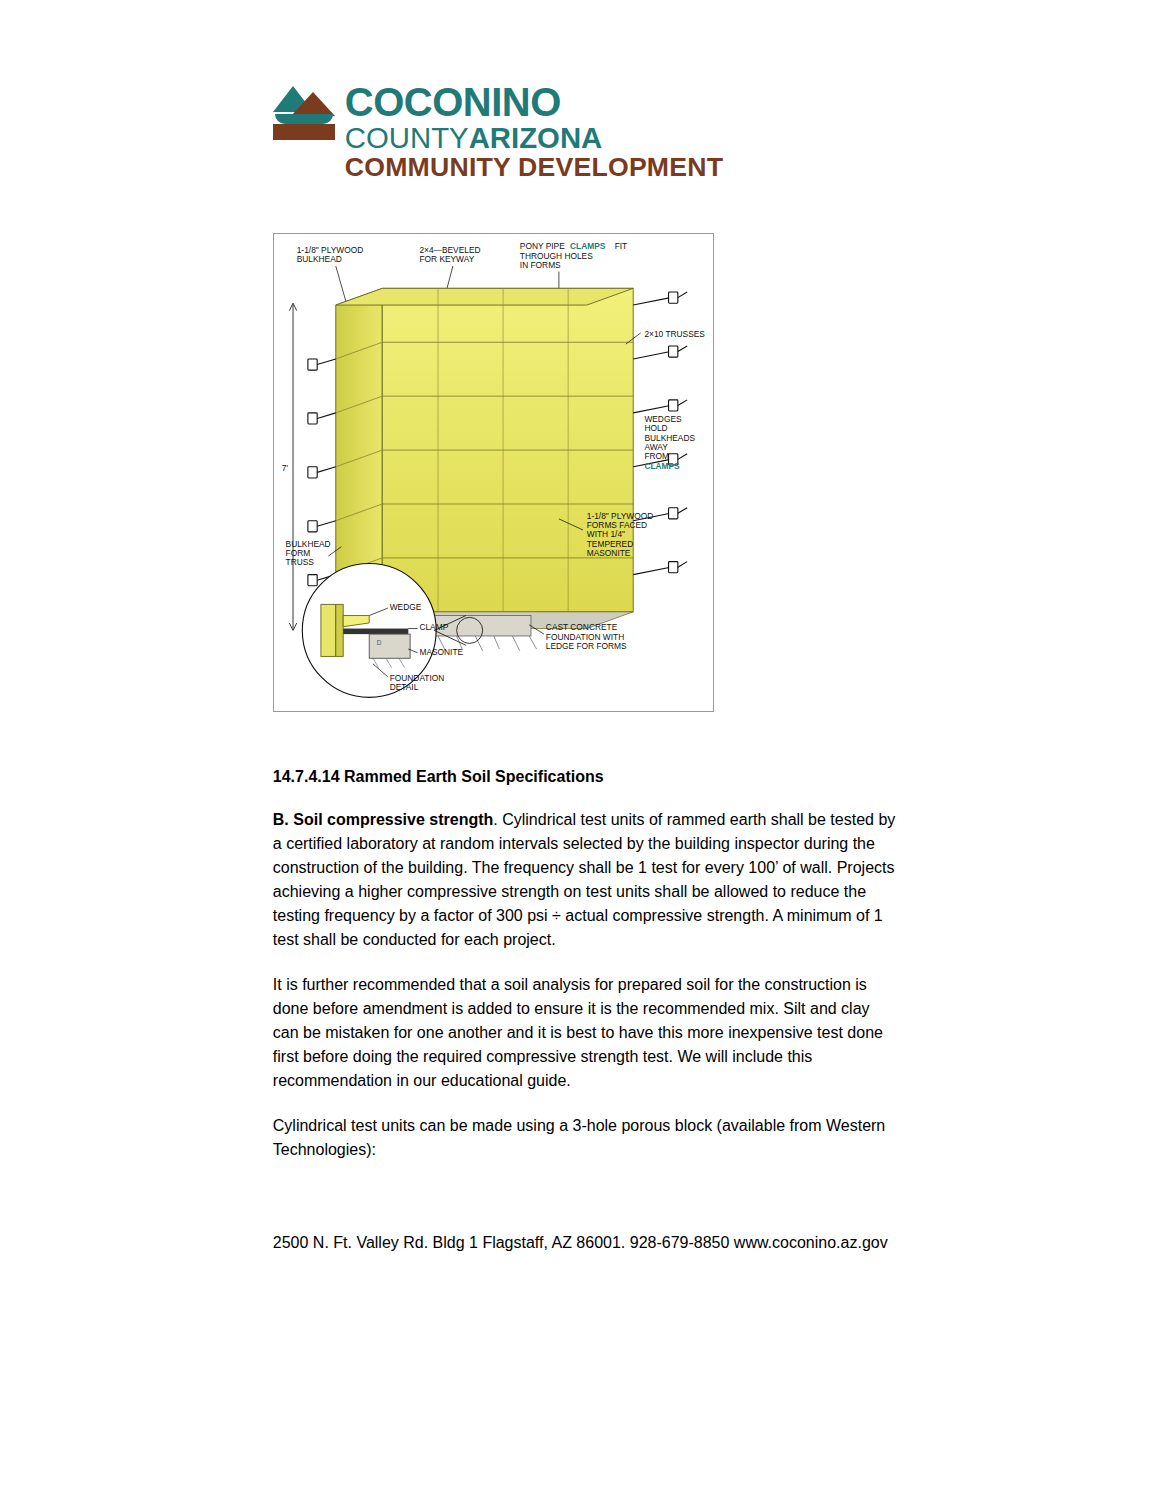COCONINO COUNTYARIZONA COMMUNITY DEVELOPMENT
1-1/8" PLYWOOD BULKHEAD 2×4—BEVELED FOR KEYWAY PONY PIPE CLAMPS FIT THROUGH HOLES IN FORMS 2×10 TRUSSES WEDGES HOLD BULKHEADS AWAY FROM CLAMPS 7' BULKHEAD FORM TRUSS 1-1/8" PLYWOOD FORMS FACED WITH 1/4" TEMPERED MASONITE CAST CONCRETE FOUNDATION WITH LEDGE FOR FORMS D WEDGE CLAMP MASONITE FOUNDATION DETAIL
14.7.4.14 Rammed Earth Soil Specifications
B. Soil compressive strength. Cylindrical test units of rammed earth shall be tested by a certified laboratory at random intervals selected by the building inspector during the construction of the building. The frequency shall be 1 test for every 100’ of wall. Projects achieving a higher compressive strength on test units shall be allowed to reduce the testing frequency by a factor of 300 psi ÷ actual compressive strength. A minimum of 1 test shall be conducted for each project.
It is further recommended that a soil analysis for prepared soil for the construction is done before amendment is added to ensure it is the recommended mix. Silt and clay can be mistaken for one another and it is best to have this more inexpensive test done first before doing the required compressive strength test. We will include this recommendation in our educational guide.
Cylindrical test units can be made using a 3-hole porous block (available from Western Technologies):
2500 N. Ft. Valley Rd. Bldg 1 Flagstaff, AZ 86001. 928-679-8850 www.coconino.az.gov